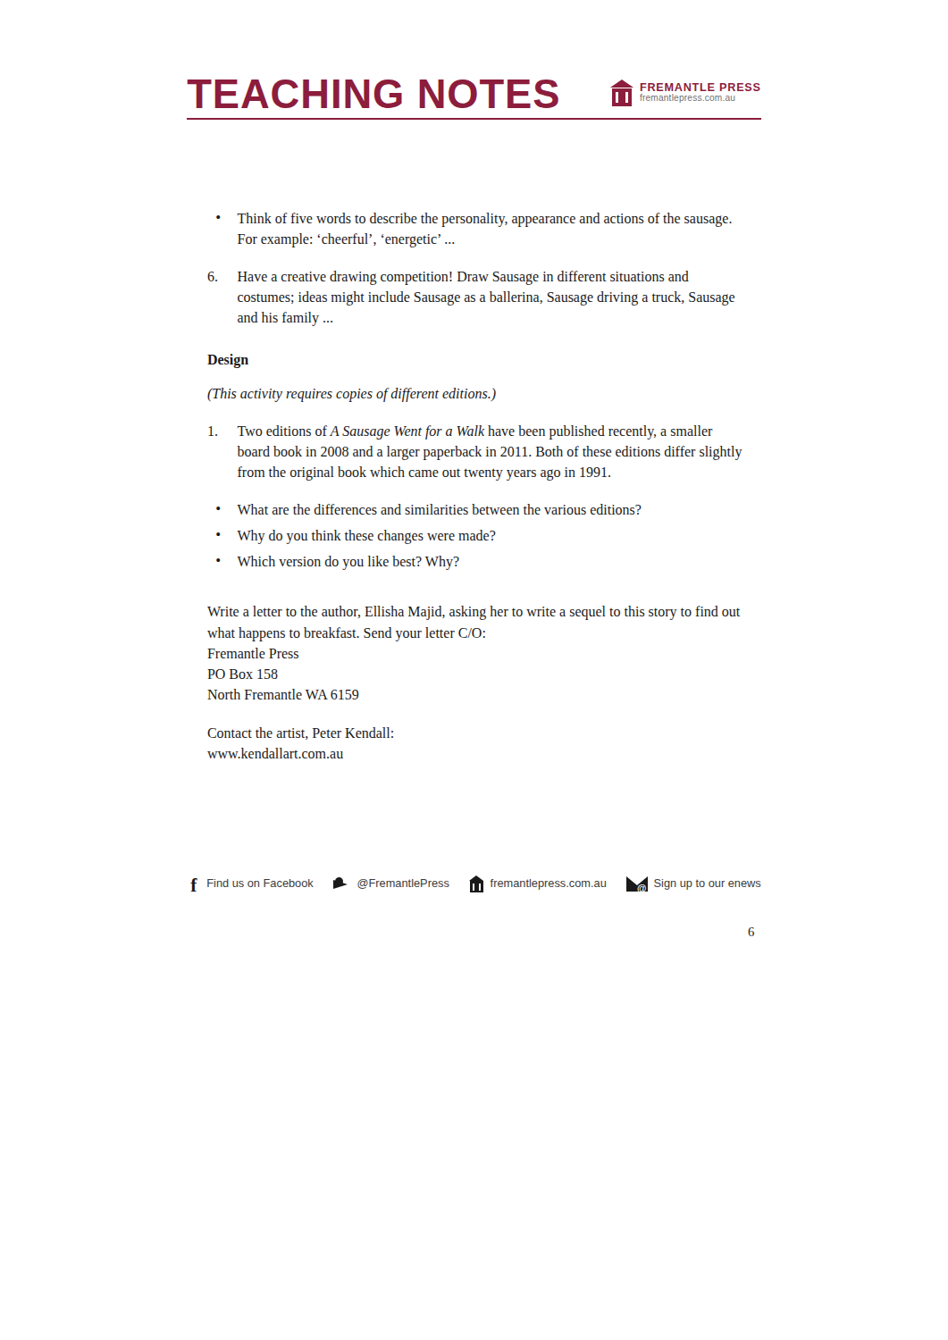Teaching Notes
Fremantle Press
fremantlepress.com.au
Think of five words to describe the personality, appearance and actions of the sausage. For example: ‘cheerful’, ‘energetic’ ...
6. Have a creative drawing competition! Draw Sausage in different situations and costumes; ideas might include Sausage as a ballerina, Sausage driving a truck, Sausage and his family ...
Design
(This activity requires copies of different editions.)
1. Two editions of A Sausage Went for a Walk have been published recently, a smaller board book in 2008 and a larger paperback in 2011. Both of these editions differ slightly from the original book which came out twenty years ago in 1991.
What are the differences and similarities between the various editions?
Why do you think these changes were made?
Which version do you like best? Why?
Write a letter to the author, Ellisha Majid, asking her to write a sequel to this story to find out what happens to breakfast. Send your letter C/O:
Fremantle Press
PO Box 158
North Fremantle WA 6159
Contact the artist, Peter Kendall:
www.kendallart.com.au
f Find us on Facebook
@FremantlePress
fremantlepress.com.au
Sign up to our enews
6